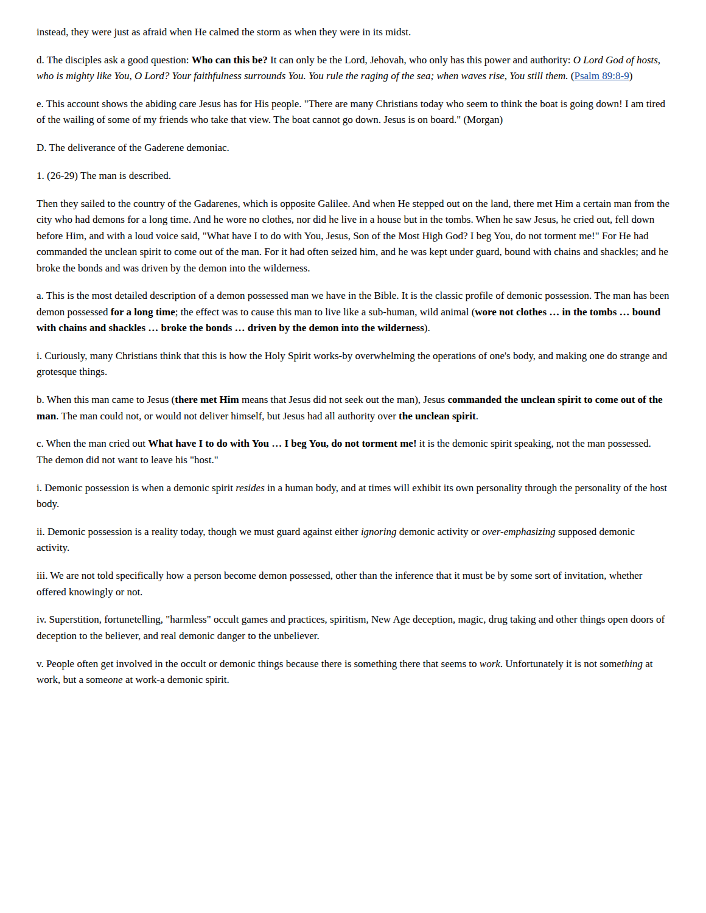instead, they were just as afraid when He calmed the storm as when they were in its midst.
d. The disciples ask a good question: Who can this be? It can only be the Lord, Jehovah, who only has this power and authority: O Lord God of hosts, who is mighty like You, O Lord? Your faithfulness surrounds You. You rule the raging of the sea; when waves rise, You still them. (Psalm 89:8-9)
e. This account shows the abiding care Jesus has for His people. "There are many Christians today who seem to think the boat is going down! I am tired of the wailing of some of my friends who take that view. The boat cannot go down. Jesus is on board." (Morgan)
D. The deliverance of the Gaderene demoniac.
1. (26-29) The man is described.
Then they sailed to the country of the Gadarenes, which is opposite Galilee. And when He stepped out on the land, there met Him a certain man from the city who had demons for a long time. And he wore no clothes, nor did he live in a house but in the tombs. When he saw Jesus, he cried out, fell down before Him, and with a loud voice said, "What have I to do with You, Jesus, Son of the Most High God? I beg You, do not torment me!" For He had commanded the unclean spirit to come out of the man. For it had often seized him, and he was kept under guard, bound with chains and shackles; and he broke the bonds and was driven by the demon into the wilderness.
a. This is the most detailed description of a demon possessed man we have in the Bible. It is the classic profile of demonic possession. The man has been demon possessed for a long time; the effect was to cause this man to live like a sub-human, wild animal (wore not clothes … in the tombs … bound with chains and shackles … broke the bonds … driven by the demon into the wilderness).
i. Curiously, many Christians think that this is how the Holy Spirit works-by overwhelming the operations of one's body, and making one do strange and grotesque things.
b. When this man came to Jesus (there met Him means that Jesus did not seek out the man), Jesus commanded the unclean spirit to come out of the man. The man could not, or would not deliver himself, but Jesus had all authority over the unclean spirit.
c. When the man cried out What have I to do with You … I beg You, do not torment me! it is the demonic spirit speaking, not the man possessed. The demon did not want to leave his "host."
i. Demonic possession is when a demonic spirit resides in a human body, and at times will exhibit its own personality through the personality of the host body.
ii. Demonic possession is a reality today, though we must guard against either ignoring demonic activity or over-emphasizing supposed demonic activity.
iii. We are not told specifically how a person become demon possessed, other than the inference that it must be by some sort of invitation, whether offered knowingly or not.
iv. Superstition, fortunetelling, "harmless" occult games and practices, spiritism, New Age deception, magic, drug taking and other things open doors of deception to the believer, and real demonic danger to the unbeliever.
v. People often get involved in the occult or demonic things because there is something there that seems to work. Unfortunately it is not something at work, but a someone at work-a demonic spirit.